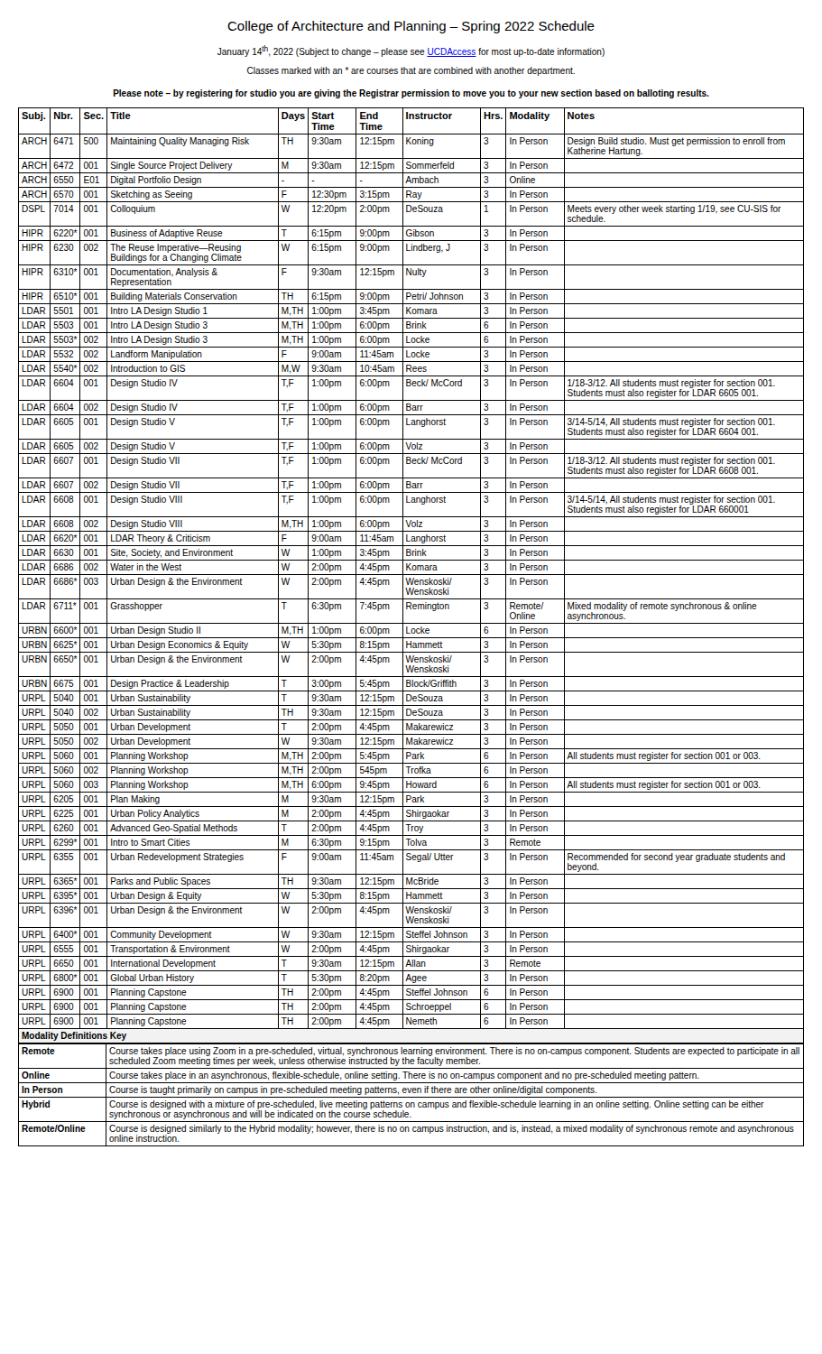College of Architecture and Planning – Spring 2022 Schedule
January 14th, 2022 (Subject to change – please see UCDAccess for most up-to-date information)
Classes marked with an * are courses that are combined with another department.
Please note – by registering for studio you are giving the Registrar permission to move you to your new section based on balloting results.
| Subj. | Nbr. | Sec. | Title | Days | Start Time | End Time | Instructor | Hrs. | Modality | Notes |
| --- | --- | --- | --- | --- | --- | --- | --- | --- | --- | --- |
| ARCH | 6471 | 500 | Maintaining Quality Managing Risk | TH | 9:30am | 12:15pm | Koning | 3 | In Person | Design Build studio. Must get permission to enroll from Katherine Hartung. |
| ARCH | 6472 | 001 | Single Source Project Delivery | M | 9:30am | 12:15pm | Sommerfeld | 3 | In Person | |
| ARCH | 6550 | E01 | Digital Portfolio Design | - | - | - | Ambach | 3 | Online | |
| ARCH | 6570 | 001 | Sketching as Seeing | F | 12:30pm | 3:15pm | Ray | 3 | In Person | |
| DSPL | 7014 | 001 | Colloquium | W | 12:20pm | 2:00pm | DeSouza | 1 | In Person | Meets every other week starting 1/19, see CU-SIS for schedule. |
| HIPR | 6220* | 001 | Business of Adaptive Reuse | T | 6:15pm | 9:00pm | Gibson | 3 | In Person | |
| HIPR | 6230 | 002 | The Reuse Imperative—Reusing Buildings for a Changing Climate | W | 6:15pm | 9:00pm | Lindberg, J | 3 | In Person | |
| HIPR | 6310* | 001 | Documentation, Analysis & Representation | F | 9:30am | 12:15pm | Nulty | 3 | In Person | |
| HIPR | 6510* | 001 | Building Materials Conservation | TH | 6:15pm | 9:00pm | Petri/ Johnson | 3 | In Person | |
| LDAR | 5501 | 001 | Intro LA Design Studio 1 | M,TH | 1:00pm | 3:45pm | Komara | 3 | In Person | |
| LDAR | 5503 | 001 | Intro LA Design Studio 3 | M,TH | 1:00pm | 6:00pm | Brink | 6 | In Person | |
| LDAR | 5503* | 002 | Intro LA Design Studio 3 | M,TH | 1:00pm | 6:00pm | Locke | 6 | In Person | |
| LDAR | 5532 | 002 | Landform Manipulation | F | 9:00am | 11:45am | Locke | 3 | In Person | |
| LDAR | 5540* | 002 | Introduction to GIS | M,W | 9:30am | 10:45am | Rees | 3 | In Person | |
| LDAR | 6604 | 001 | Design Studio IV | T,F | 1:00pm | 6:00pm | Beck/ McCord | 3 | In Person | 1/18-3/12. All students must register for section 001. Students must also register for LDAR 6605 001. |
| LDAR | 6604 | 002 | Design Studio IV | T,F | 1:00pm | 6:00pm | Barr | 3 | In Person | |
| LDAR | 6605 | 001 | Design Studio V | T,F | 1:00pm | 6:00pm | Langhorst | 3 | In Person | 3/14-5/14, All students must register for section 001. Students must also register for LDAR 6604 001. |
| LDAR | 6605 | 002 | Design Studio V | T,F | 1:00pm | 6:00pm | Volz | 3 | In Person | |
| LDAR | 6607 | 001 | Design Studio VII | T,F | 1:00pm | 6:00pm | Beck/ McCord | 3 | In Person | 1/18-3/12. All students must register for section 001. Students must also register for LDAR 6608 001. |
| LDAR | 6607 | 002 | Design Studio VII | T,F | 1:00pm | 6:00pm | Barr | 3 | In Person | |
| LDAR | 6608 | 001 | Design Studio VIII | T,F | 1:00pm | 6:00pm | Langhorst | 3 | In Person | 3/14-5/14, All students must register for section 001. Students must also register for LDAR 660001 |
| LDAR | 6608 | 002 | Design Studio VIII | M,TH | 1:00pm | 6:00pm | Volz | 3 | In Person | |
| LDAR | 6620* | 001 | LDAR Theory & Criticism | F | 9:00am | 11:45am | Langhorst | 3 | In Person | |
| LDAR | 6630 | 001 | Site, Society, and Environment | W | 1:00pm | 3:45pm | Brink | 3 | In Person | |
| LDAR | 6686 | 002 | Water in the West | W | 2:00pm | 4:45pm | Komara | 3 | In Person | |
| LDAR | 6686* | 003 | Urban Design & the Environment | W | 2:00pm | 4:45pm | Wenskoski/ Wenskoski | 3 | In Person | |
| LDAR | 6711* | 001 | Grasshopper | T | 6:30pm | 7:45pm | Remington | 3 | Remote/ Online | Mixed modality of remote synchronous & online asynchronous. |
| URBN | 6600* | 001 | Urban Design Studio II | M,TH | 1:00pm | 6:00pm | Locke | 6 | In Person | |
| URBN | 6625* | 001 | Urban Design Economics & Equity | W | 5:30pm | 8:15pm | Hammett | 3 | In Person | |
| URBN | 6650* | 001 | Urban Design & the Environment | W | 2:00pm | 4:45pm | Wenskoski/ Wenskoski | 3 | In Person | |
| URBN | 6675 | 001 | Design Practice & Leadership | T | 3:00pm | 5:45pm | Block/Griffith | 3 | In Person | |
| URPL | 5040 | 001 | Urban Sustainability | T | 9:30am | 12:15pm | DeSouza | 3 | In Person | |
| URPL | 5040 | 002 | Urban Sustainability | TH | 9:30am | 12:15pm | DeSouza | 3 | In Person | |
| URPL | 5050 | 001 | Urban Development | T | 2:00pm | 4:45pm | Makarewicz | 3 | In Person | |
| URPL | 5050 | 002 | Urban Development | W | 9:30am | 12:15pm | Makarewicz | 3 | In Person | |
| URPL | 5060 | 001 | Planning Workshop | M,TH | 2:00pm | 5:45pm | Park | 6 | In Person | All students must register for section 001 or 003. |
| URPL | 5060 | 002 | Planning Workshop | M,TH | 2:00pm | 545pm | Trofka | 6 | In Person | |
| URPL | 5060 | 003 | Planning Workshop | M,TH | 6:00pm | 9:45pm | Howard | 6 | In Person | All students must register for section 001 or 003. |
| URPL | 6205 | 001 | Plan Making | M | 9:30am | 12:15pm | Park | 3 | In Person | |
| URPL | 6225 | 001 | Urban Policy Analytics | M | 2:00pm | 4:45pm | Shirgaokar | 3 | In Person | |
| URPL | 6260 | 001 | Advanced Geo-Spatial Methods | T | 2:00pm | 4:45pm | Troy | 3 | In Person | |
| URPL | 6299* | 001 | Intro to Smart Cities | M | 6:30pm | 9:15pm | Tolva | 3 | Remote | |
| URPL | 6355 | 001 | Urban Redevelopment Strategies | F | 9:00am | 11:45am | Segal/ Utter | 3 | In Person | Recommended for second year graduate students and beyond. |
| URPL | 6365* | 001 | Parks and Public Spaces | TH | 9:30am | 12:15pm | McBride | 3 | In Person | |
| URPL | 6395* | 001 | Urban Design & Equity | W | 5:30pm | 8:15pm | Hammett | 3 | In Person | |
| URPL | 6396* | 001 | Urban Design & the Environment | W | 2:00pm | 4:45pm | Wenskoski/ Wenskoski | 3 | In Person | |
| URPL | 6400* | 001 | Community Development | W | 9:30am | 12:15pm | Steffel Johnson | 3 | In Person | |
| URPL | 6555 | 001 | Transportation & Environment | W | 2:00pm | 4:45pm | Shirgaokar | 3 | In Person | |
| URPL | 6650 | 001 | International Development | T | 9:30am | 12:15pm | Allan | 3 | Remote | |
| URPL | 6800* | 001 | Global Urban History | T | 5:30pm | 8:20pm | Agee | 3 | In Person | |
| URPL | 6900 | 001 | Planning Capstone | TH | 2:00pm | 4:45pm | Steffel Johnson | 6 | In Person | |
| URPL | 6900 | 001 | Planning Capstone | TH | 2:00pm | 4:45pm | Schroeppel | 6 | In Person | |
| URPL | 6900 | 001 | Planning Capstone | TH | 2:00pm | 4:45pm | Nemeth | 6 | In Person | |
| Modality Definitions Key |
| Remote | Course takes place using Zoom in a pre-scheduled, virtual, synchronous learning environment. There is no on-campus component. Students are expected to participate in all scheduled Zoom meeting times per week, unless otherwise instructed by the faculty member. |
| Online | Course takes place in an asynchronous, flexible-schedule, online setting. There is no on-campus component and no pre-scheduled meeting pattern. |
| In Person | Course is taught primarily on campus in pre-scheduled meeting patterns, even if there are other online/digital components. |
| Hybrid | Course is designed with a mixture of pre-scheduled, live meeting patterns on campus and flexible-schedule learning in an online setting. Online setting can be either synchronous or asynchronous and will be indicated on the course schedule. |
| Remote/Online | Course is designed similarly to the Hybrid modality; however, there is no on campus instruction, and is, instead, a mixed modality of synchronous remote and asynchronous online instruction. |